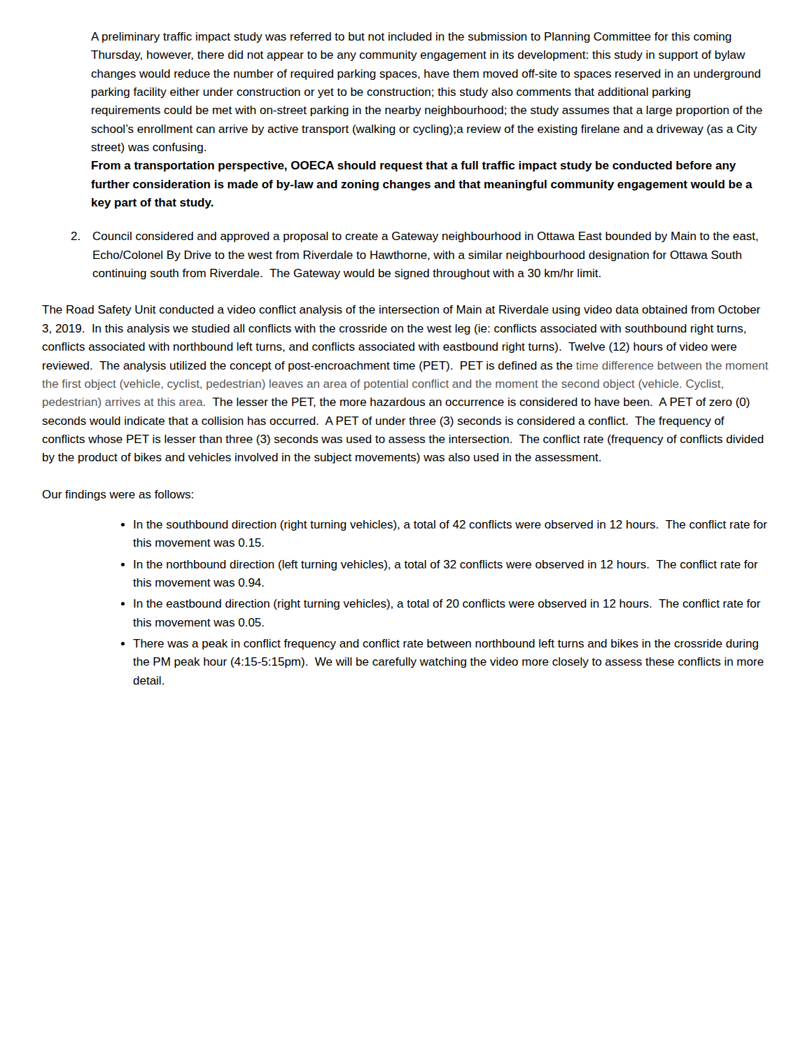A preliminary traffic impact study was referred to but not included in the submission to Planning Committee for this coming Thursday, however, there did not appear to be any community engagement in its development: this study in support of bylaw changes would reduce the number of required parking spaces, have them moved off-site to spaces reserved in an underground parking facility either under construction or yet to be construction; this study also comments that additional parking requirements could be met with on-street parking in the nearby neighbourhood; the study assumes that a large proportion of the school’s enrollment can arrive by active transport (walking or cycling);a review of the existing firelane and a driveway (as a City street) was confusing.
From a transportation perspective, OOECA should request that a full traffic impact study be conducted before any further consideration is made of by-law and zoning changes and that meaningful community engagement would be a key part of that study.
Council considered and approved a proposal to create a Gateway neighbourhood in Ottawa East bounded by Main to the east, Echo/Colonel By Drive to the west from Riverdale to Hawthorne, with a similar neighbourhood designation for Ottawa South continuing south from Riverdale. The Gateway would be signed throughout with a 30 km/hr limit.
The Road Safety Unit conducted a video conflict analysis of the intersection of Main at Riverdale using video data obtained from October 3, 2019. In this analysis we studied all conflicts with the crossride on the west leg (ie: conflicts associated with southbound right turns, conflicts associated with northbound left turns, and conflicts associated with eastbound right turns). Twelve (12) hours of video were reviewed. The analysis utilized the concept of post-encroachment time (PET). PET is defined as the time difference between the moment the first object (vehicle, cyclist, pedestrian) leaves an area of potential conflict and the moment the second object (vehicle. Cyclist, pedestrian) arrives at this area. The lesser the PET, the more hazardous an occurrence is considered to have been. A PET of zero (0) seconds would indicate that a collision has occurred. A PET of under three (3) seconds is considered a conflict. The frequency of conflicts whose PET is lesser than three (3) seconds was used to assess the intersection. The conflict rate (frequency of conflicts divided by the product of bikes and vehicles involved in the subject movements) was also used in the assessment.
Our findings were as follows:
In the southbound direction (right turning vehicles), a total of 42 conflicts were observed in 12 hours. The conflict rate for this movement was 0.15.
In the northbound direction (left turning vehicles), a total of 32 conflicts were observed in 12 hours. The conflict rate for this movement was 0.94.
In the eastbound direction (right turning vehicles), a total of 20 conflicts were observed in 12 hours. The conflict rate for this movement was 0.05.
There was a peak in conflict frequency and conflict rate between northbound left turns and bikes in the crossride during the PM peak hour (4:15-5:15pm). We will be carefully watching the video more closely to assess these conflicts in more detail.